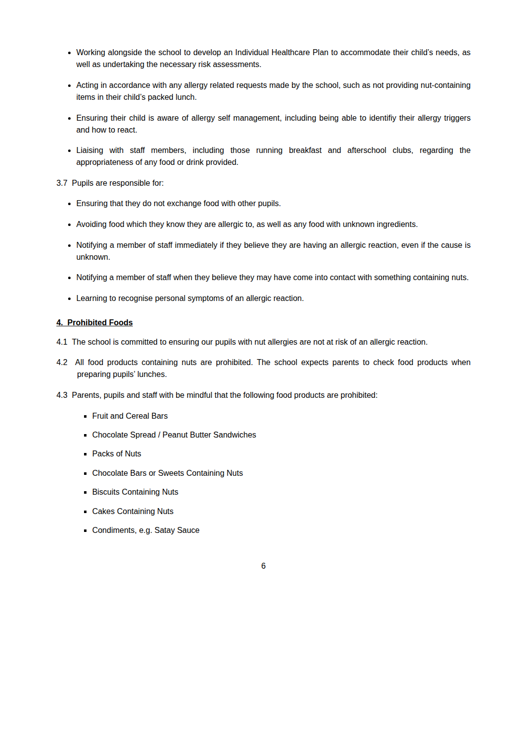Working alongside the school to develop an Individual Healthcare Plan to accommodate their child’s needs, as well as undertaking the necessary risk assessments.
Acting in accordance with any allergy related requests made by the school, such as not providing nut-containing items in their child’s packed lunch.
Ensuring their child is aware of allergy self management, including being able to identifiy their allergy triggers and how to react.
Liaising with staff members, including those running breakfast and afterschool clubs, regarding the appropriateness of any food or drink provided.
3.7 Pupils are responsible for:
Ensuring that they do not exchange food with other pupils.
Avoiding food which they know they are allergic to, as well as any food with unknown ingredients.
Notifying a member of staff immediately if they believe they are having an allergic reaction, even if the cause is unknown.
Notifying a member of staff when they believe they may have come into contact with something containing nuts.
Learning to recognise personal symptoms of an allergic reaction.
4. Prohibited Foods
4.1 The school is committed to ensuring our pupils with nut allergies are not at risk of an allergic reaction.
4.2 All food products containing nuts are prohibited. The school expects parents to check food products when preparing pupils’ lunches.
4.3 Parents, pupils and staff with be mindful that the following food products are prohibited:
Fruit and Cereal Bars
Chocolate Spread / Peanut Butter Sandwiches
Packs of Nuts
Chocolate Bars or Sweets Containing Nuts
Biscuits Containing Nuts
Cakes Containing Nuts
Condiments, e.g. Satay Sauce
6